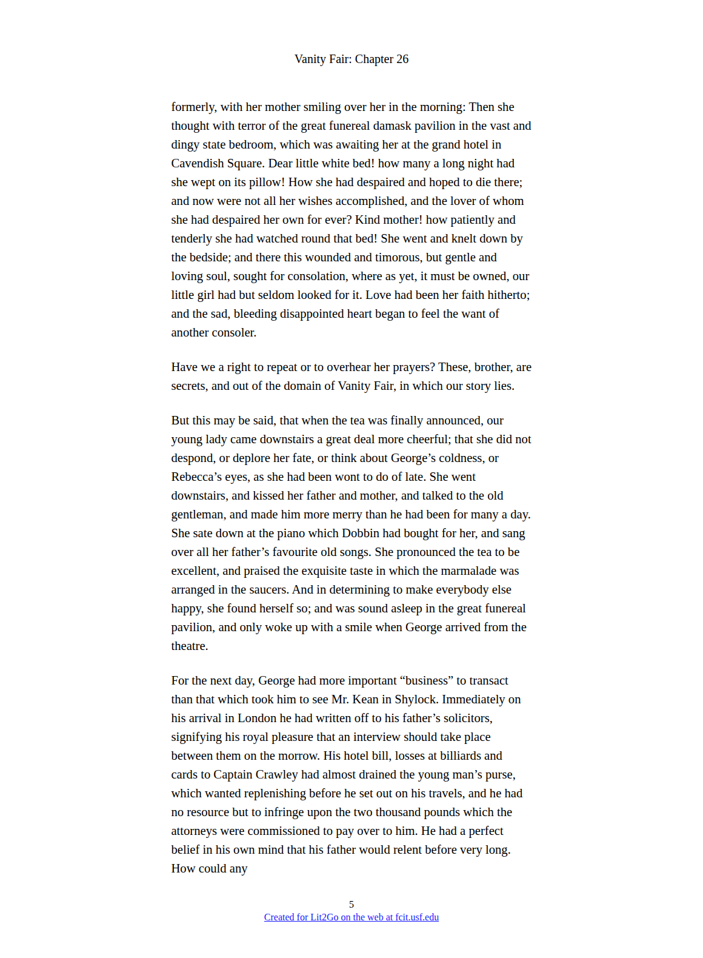Vanity Fair: Chapter 26
formerly, with her mother smiling over her in the morning: Then she thought with terror of the great funereal damask pavilion in the vast and dingy state bedroom, which was awaiting her at the grand hotel in Cavendish Square. Dear little white bed! how many a long night had she wept on its pillow! How she had despaired and hoped to die there; and now were not all her wishes accomplished, and the lover of whom she had despaired her own for ever? Kind mother! how patiently and tenderly she had watched round that bed! She went and knelt down by the bedside; and there this wounded and timorous, but gentle and loving soul, sought for consolation, where as yet, it must be owned, our little girl had but seldom looked for it. Love had been her faith hitherto; and the sad, bleeding disappointed heart began to feel the want of another consoler.
Have we a right to repeat or to overhear her prayers? These, brother, are secrets, and out of the domain of Vanity Fair, in which our story lies.
But this may be said, that when the tea was finally announced, our young lady came downstairs a great deal more cheerful; that she did not despond, or deplore her fate, or think about George’s coldness, or Rebecca’s eyes, as she had been wont to do of late. She went downstairs, and kissed her father and mother, and talked to the old gentleman, and made him more merry than he had been for many a day. She sate down at the piano which Dobbin had bought for her, and sang over all her father’s favourite old songs. She pronounced the tea to be excellent, and praised the exquisite taste in which the marmalade was arranged in the saucers. And in determining to make everybody else happy, she found herself so; and was sound asleep in the great funereal pavilion, and only woke up with a smile when George arrived from the theatre.
For the next day, George had more important “business” to transact than that which took him to see Mr. Kean in Shylock. Immediately on his arrival in London he had written off to his father’s solicitors, signifying his royal pleasure that an interview should take place between them on the morrow. His hotel bill, losses at billiards and cards to Captain Crawley had almost drained the young man’s purse, which wanted replenishing before he set out on his travels, and he had no resource but to infringe upon the two thousand pounds which the attorneys were commissioned to pay over to him. He had a perfect belief in his own mind that his father would relent before very long. How could any
5
Created for Lit2Go on the web at fcit.usf.edu